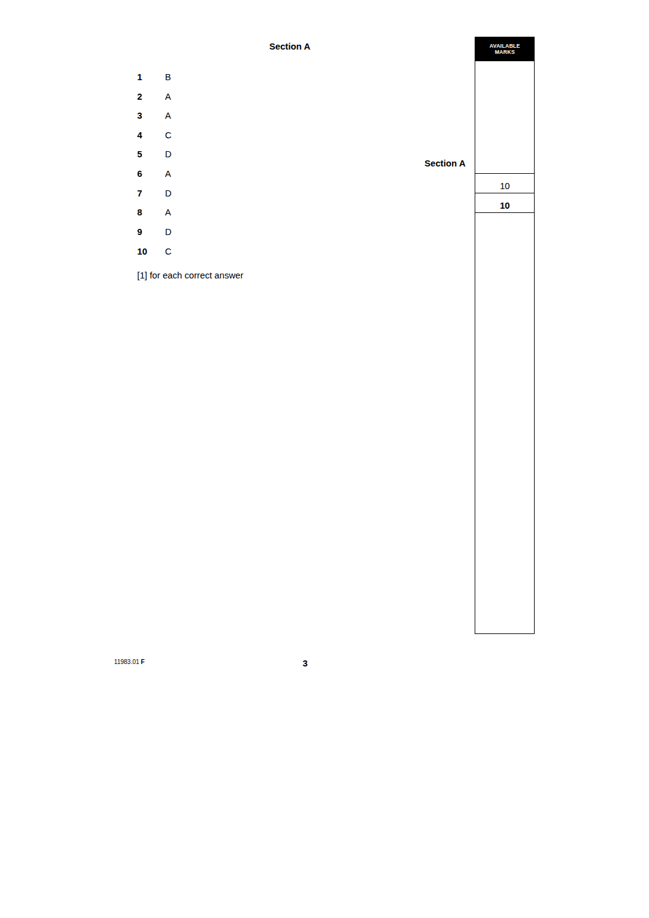Section A
AVAILABLE
MARKS
10
10
Section A
| 1 | B |
| 2 | A |
| 3 | A |
| 4 | C |
| 5 | D |
| 6 | A |
| 7 | D |
| 8 | A |
| 9 | D |
| 10 | C |
[1] for each correct answer
11983.01 F
3